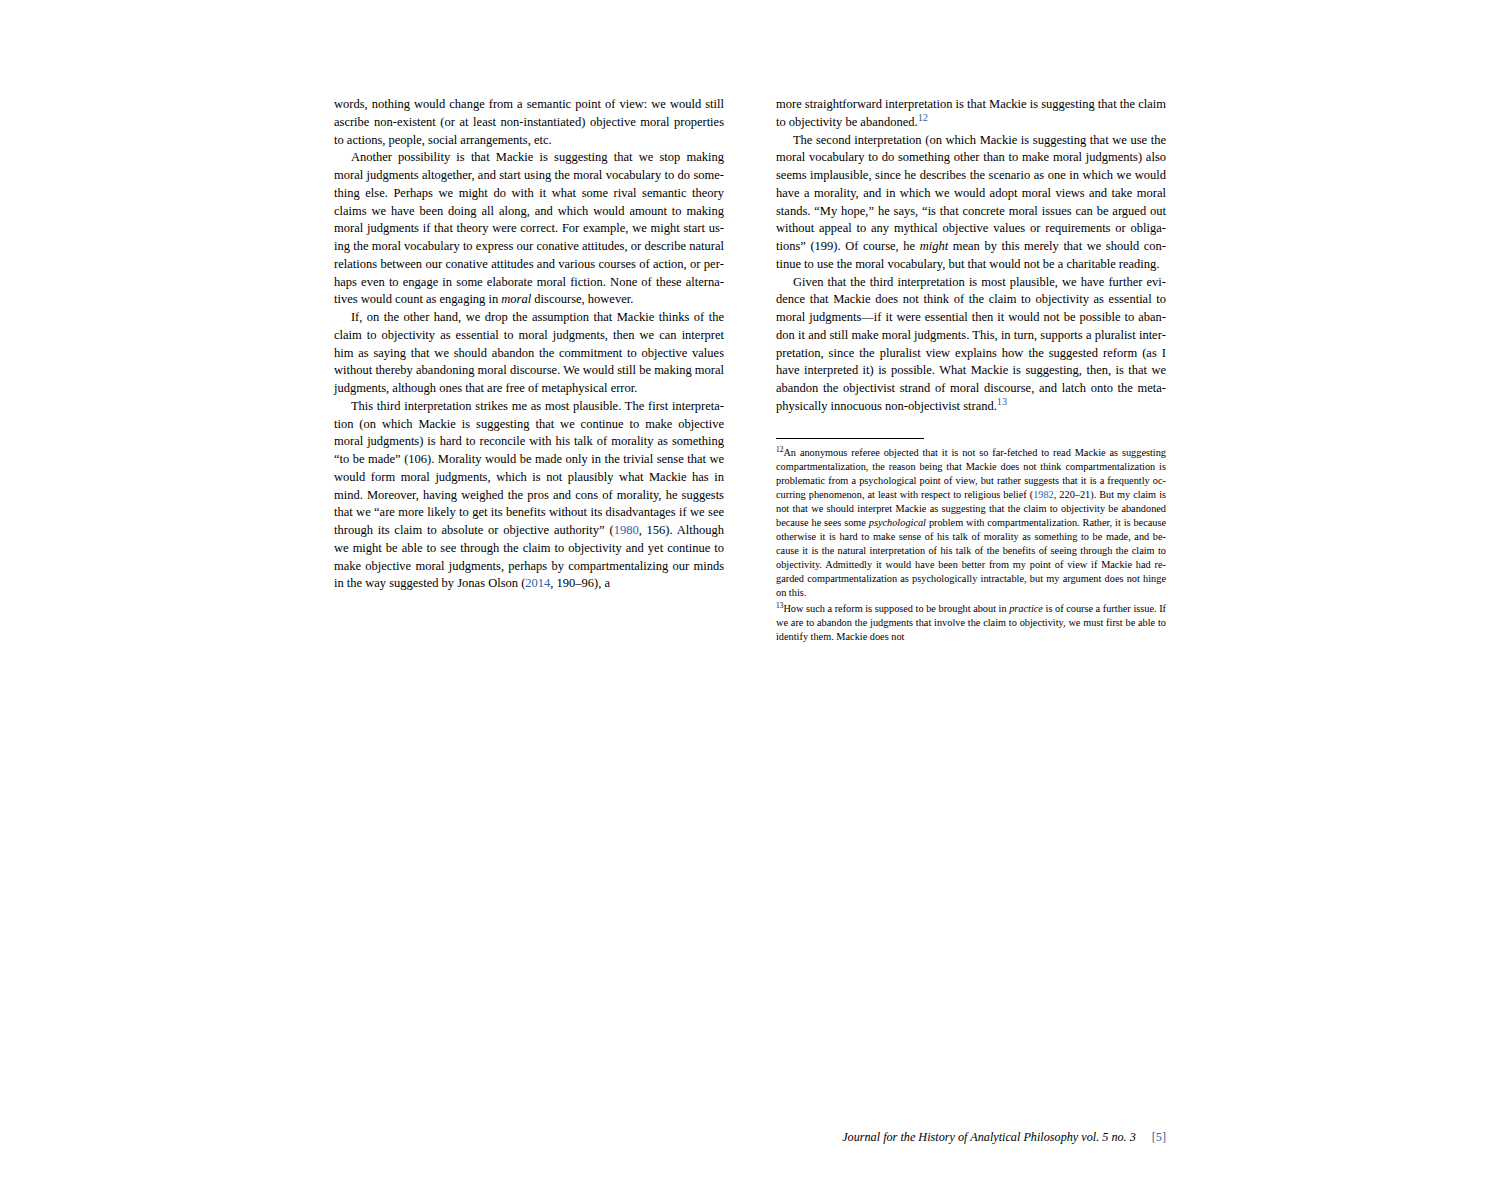words, nothing would change from a semantic point of view: we would still ascribe non-existent (or at least non-instantiated) objective moral properties to actions, people, social arrangements, etc.
Another possibility is that Mackie is suggesting that we stop making moral judgments altogether, and start using the moral vocabulary to do something else. Perhaps we might do with it what some rival semantic theory claims we have been doing all along, and which would amount to making moral judgments if that theory were correct. For example, we might start using the moral vocabulary to express our conative attitudes, or describe natural relations between our conative attitudes and various courses of action, or perhaps even to engage in some elaborate moral fiction. None of these alternatives would count as engaging in moral discourse, however.
If, on the other hand, we drop the assumption that Mackie thinks of the claim to objectivity as essential to moral judgments, then we can interpret him as saying that we should abandon the commitment to objective values without thereby abandoning moral discourse. We would still be making moral judgments, although ones that are free of metaphysical error.
This third interpretation strikes me as most plausible. The first interpretation (on which Mackie is suggesting that we continue to make objective moral judgments) is hard to reconcile with his talk of morality as something “to be made” (106). Morality would be made only in the trivial sense that we would form moral judgments, which is not plausibly what Mackie has in mind. Moreover, having weighed the pros and cons of morality, he suggests that we “are more likely to get its benefits without its disadvantages if we see through its claim to absolute or objective authority” (1980, 156). Although we might be able to see through the claim to objectivity and yet continue to make objective moral judgments, perhaps by compartmentalizing our minds in the way suggested by Jonas Olson (2014, 190–96), a
more straightforward interpretation is that Mackie is suggesting that the claim to objectivity be abandoned.12
The second interpretation (on which Mackie is suggesting that we use the moral vocabulary to do something other than to make moral judgments) also seems implausible, since he describes the scenario as one in which we would have a morality, and in which we would adopt moral views and take moral stands. “My hope,” he says, “is that concrete moral issues can be argued out without appeal to any mythical objective values or requirements or obligations” (199). Of course, he might mean by this merely that we should continue to use the moral vocabulary, but that would not be a charitable reading.
Given that the third interpretation is most plausible, we have further evidence that Mackie does not think of the claim to objectivity as essential to moral judgments—if it were essential then it would not be possible to abandon it and still make moral judgments. This, in turn, supports a pluralist interpretation, since the pluralist view explains how the suggested reform (as I have interpreted it) is possible. What Mackie is suggesting, then, is that we abandon the objectivist strand of moral discourse, and latch onto the metaphysically innocuous non-objectivist strand.13
12An anonymous referee objected that it is not so far-fetched to read Mackie as suggesting compartmentalization, the reason being that Mackie does not think compartmentalization is problematic from a psychological point of view, but rather suggests that it is a frequently occurring phenomenon, at least with respect to religious belief (1982, 220–21). But my claim is not that we should interpret Mackie as suggesting that the claim to objectivity be abandoned because he sees some psychological problem with compartmentalization. Rather, it is because otherwise it is hard to make sense of his talk of morality as something to be made, and because it is the natural interpretation of his talk of the benefits of seeing through the claim to objectivity. Admittedly it would have been better from my point of view if Mackie had regarded compartmentalization as psychologically intractable, but my argument does not hinge on this.
13How such a reform is supposed to be brought about in practice is of course a further issue. If we are to abandon the judgments that involve the claim to objectivity, we must first be able to identify them. Mackie does not
Journal for the History of Analytical Philosophy vol. 5 no. 3[5]